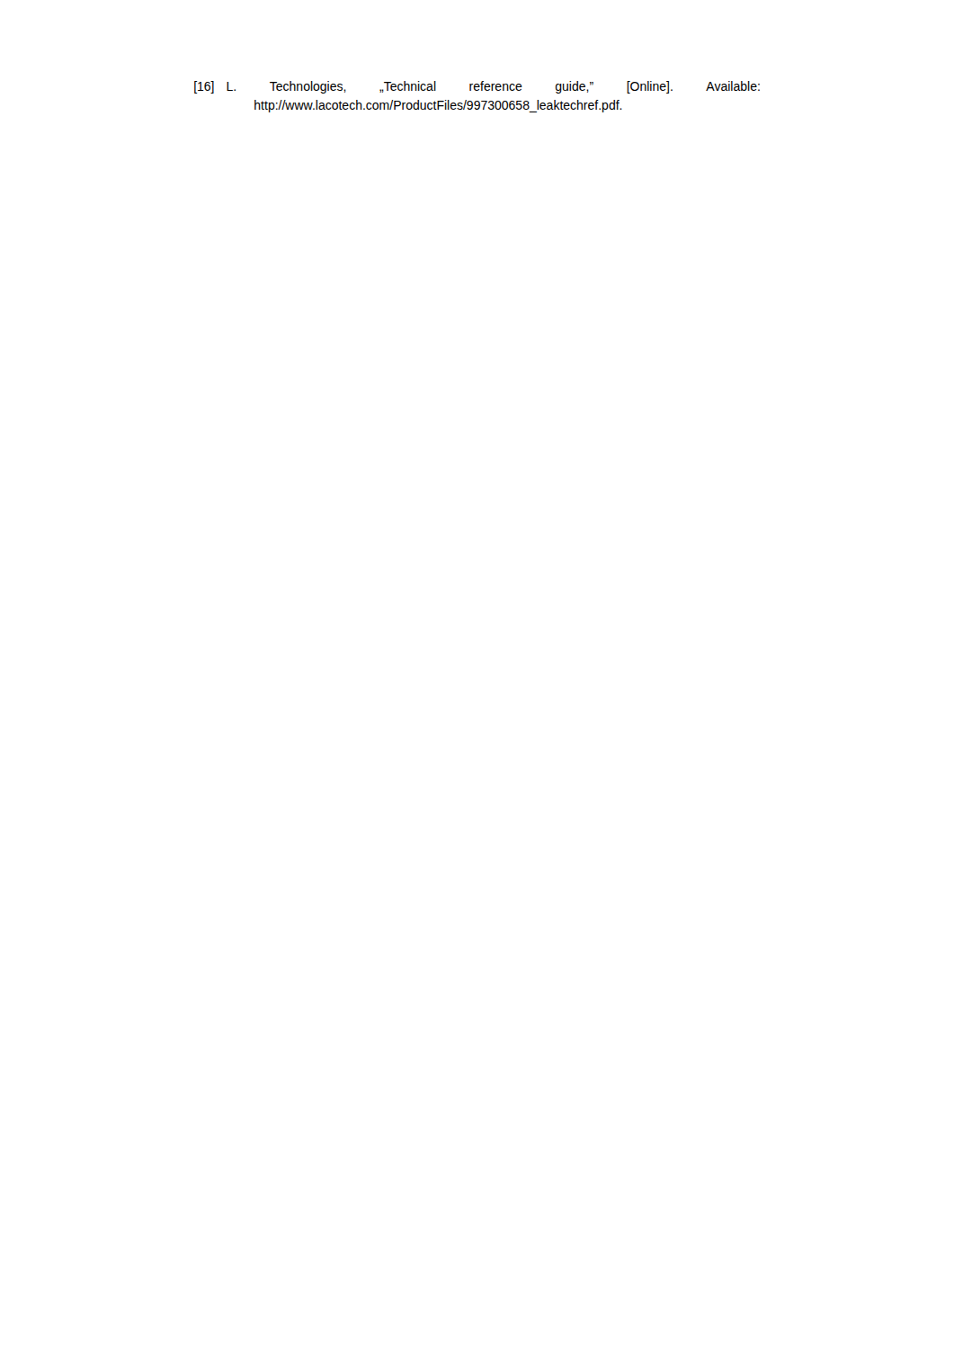[16]
L. Technologies, „Technical reference guide,” [Online]. Available:
http://www.lacotech.com/ProductFiles/997300658_leaktechref.pdf.